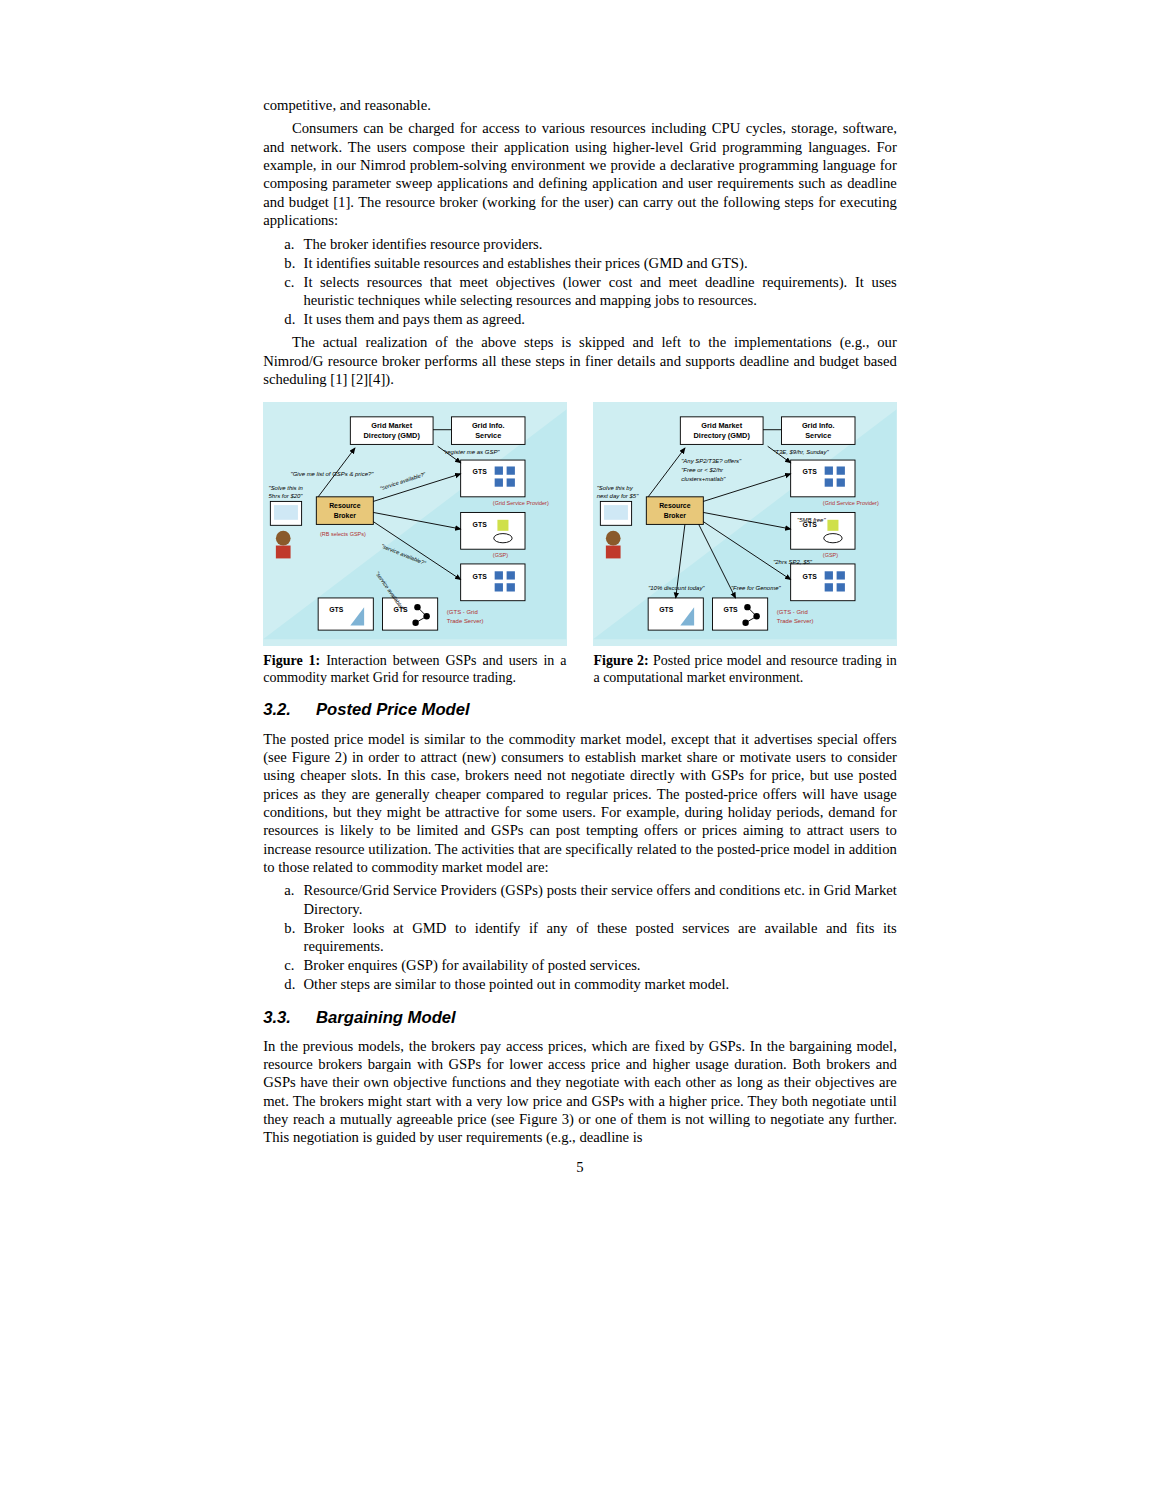competitive, and reasonable.
Consumers can be charged for access to various resources including CPU cycles, storage, software, and network. The users compose their application using higher-level Grid programming languages. For example, in our Nimrod problem-solving environment we provide a declarative programming language for composing parameter sweep applications and defining application and user requirements such as deadline and budget [1]. The resource broker (working for the user) can carry out the following steps for executing applications:
a. The broker identifies resource providers.
b. It identifies suitable resources and establishes their prices (GMD and GTS).
c. It selects resources that meet objectives (lower cost and meet deadline requirements). It uses heuristic techniques while selecting resources and mapping jobs to resources.
d. It uses them and pays them as agreed.
The actual realization of the above steps is skipped and left to the implementations (e.g., our Nimrod/G resource broker performs all these steps in finer details and supports deadline and budget based scheduling [1] [2][4]).
Grid Market Directory (GMD) Grid Info. Service "register me as GSP" GTS (Grid Service Provider) GTS (GSP) GTS GTS GTS (GTS - Grid Trade Server) Resource Broker (RB selects GSPs) "Solve this in 5hrs for $20" "Give me list of GSPs & price?" "service available?" "service available?" "service available?"
Figure 1: Interaction between GSPs and users in a commodity market Grid for resource trading.
Grid Market Directory (GMD) Grid Info. Service "T3E, $9/hr, Sunday" GTS (Grid Service Provider) GTS (GSP) GTS GTS GTS (GTS - Grid Trade Server) Resource Broker "Solve this by next day for $5" "Any SP2/T3E? offers" "Free or < $2/hr clusters+matlab" "5MB free" "2hrs SP2, $5" "10% discount today" "Free for Genome"
Figure 2: Posted price model and resource trading in a computational market environment.
3.2. Posted Price Model
The posted price model is similar to the commodity market model, except that it advertises special offers (see Figure 2) in order to attract (new) consumers to establish market share or motivate users to consider using cheaper slots. In this case, brokers need not negotiate directly with GSPs for price, but use posted prices as they are generally cheaper compared to regular prices. The posted-price offers will have usage conditions, but they might be attractive for some users. For example, during holiday periods, demand for resources is likely to be limited and GSPs can post tempting offers or prices aiming to attract users to increase resource utilization. The activities that are specifically related to the posted-price model in addition to those related to commodity market model are:
a. Resource/Grid Service Providers (GSPs) posts their service offers and conditions etc. in Grid Market Directory.
b. Broker looks at GMD to identify if any of these posted services are available and fits its requirements.
c. Broker enquires (GSP) for availability of posted services.
d. Other steps are similar to those pointed out in commodity market model.
3.3. Bargaining Model
In the previous models, the brokers pay access prices, which are fixed by GSPs. In the bargaining model, resource brokers bargain with GSPs for lower access price and higher usage duration. Both brokers and GSPs have their own objective functions and they negotiate with each other as long as their objectives are met. The brokers might start with a very low price and GSPs with a higher price. They both negotiate until they reach a mutually agreeable price (see Figure 3) or one of them is not willing to negotiate any further. This negotiation is guided by user requirements (e.g., deadline is
5